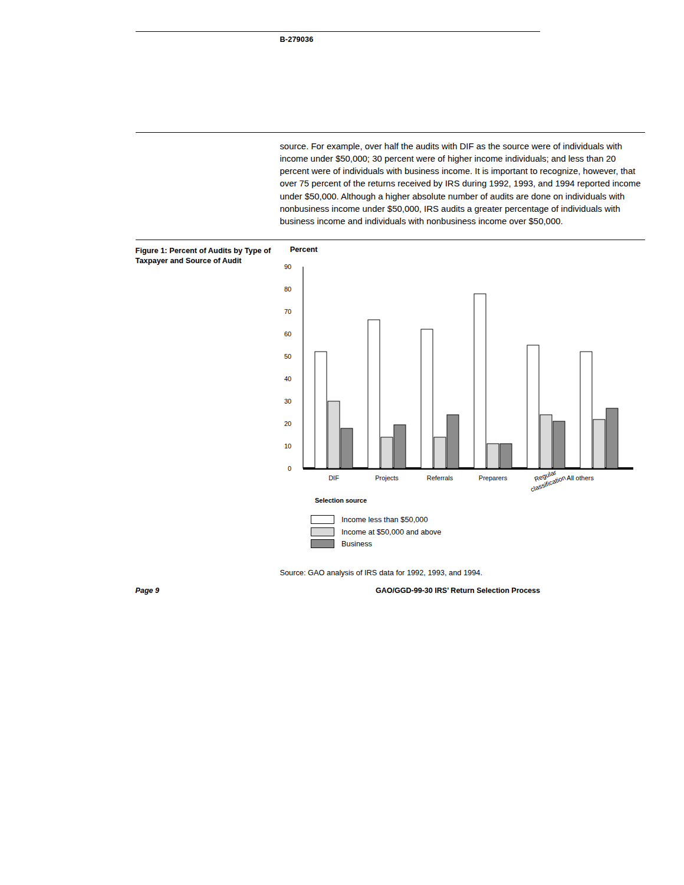B-279036
source. For example, over half the audits with DIF as the source were of individuals with income under $50,000; 30 percent were of higher income individuals; and less than 20 percent were of individuals with business income. It is important to recognize, however, that over 75 percent of the returns received by IRS during 1992, 1993, and 1994 reported income under $50,000. Although a higher absolute number of audits are done on individuals with nonbusiness income under $50,000, IRS audits a greater percentage of individuals with business income and individuals with nonbusiness income over $50,000.
Figure 1: Percent of Audits by Type of Taxpayer and Source of Audit
Percent
90 80 70 60 50 40 30 20 10 0 DIF Projects Referrals Preparers All others Regular classification Selection source
Income less than $50,000
Income at $50,000 and above
Business
Source: GAO analysis of IRS data for 1992, 1993, and 1994.
Page 9
GAO/GGD-99-30 IRS’ Return Selection Process